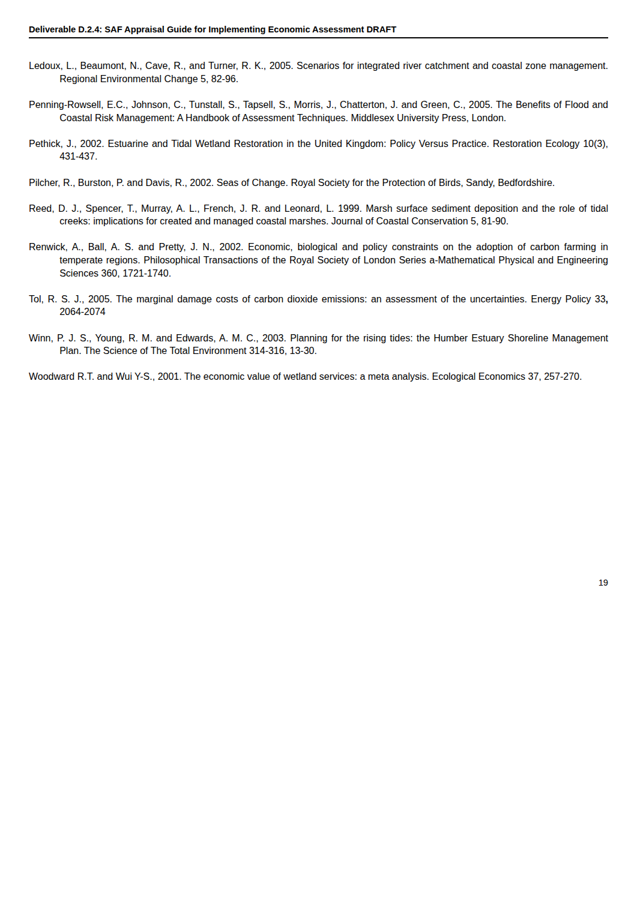Deliverable D.2.4: SAF Appraisal Guide for Implementing Economic Assessment DRAFT
Ledoux, L., Beaumont, N., Cave, R., and Turner, R. K., 2005. Scenarios for integrated river catchment and coastal zone management. Regional Environmental Change 5, 82-96.
Penning-Rowsell, E.C., Johnson, C., Tunstall, S., Tapsell, S., Morris, J., Chatterton, J. and Green, C., 2005. The Benefits of Flood and Coastal Risk Management: A Handbook of Assessment Techniques. Middlesex University Press, London.
Pethick, J., 2002. Estuarine and Tidal Wetland Restoration in the United Kingdom: Policy Versus Practice. Restoration Ecology 10(3), 431-437.
Pilcher, R., Burston, P. and Davis, R., 2002. Seas of Change. Royal Society for the Protection of Birds, Sandy, Bedfordshire.
Reed, D. J., Spencer, T., Murray, A. L., French, J. R. and Leonard, L. 1999. Marsh surface sediment deposition and the role of tidal creeks: implications for created and managed coastal marshes. Journal of Coastal Conservation 5, 81-90.
Renwick, A., Ball, A. S. and Pretty, J. N., 2002. Economic, biological and policy constraints on the adoption of carbon farming in temperate regions. Philosophical Transactions of the Royal Society of London Series a-Mathematical Physical and Engineering Sciences 360, 1721-1740.
Tol, R. S. J., 2005. The marginal damage costs of carbon dioxide emissions: an assessment of the uncertainties. Energy Policy 33, 2064-2074
Winn, P. J. S., Young, R. M. and Edwards, A. M. C., 2003. Planning for the rising tides: the Humber Estuary Shoreline Management Plan. The Science of The Total Environment 314-316, 13-30.
Woodward R.T. and Wui Y-S., 2001. The economic value of wetland services: a meta analysis. Ecological Economics 37, 257-270.
19